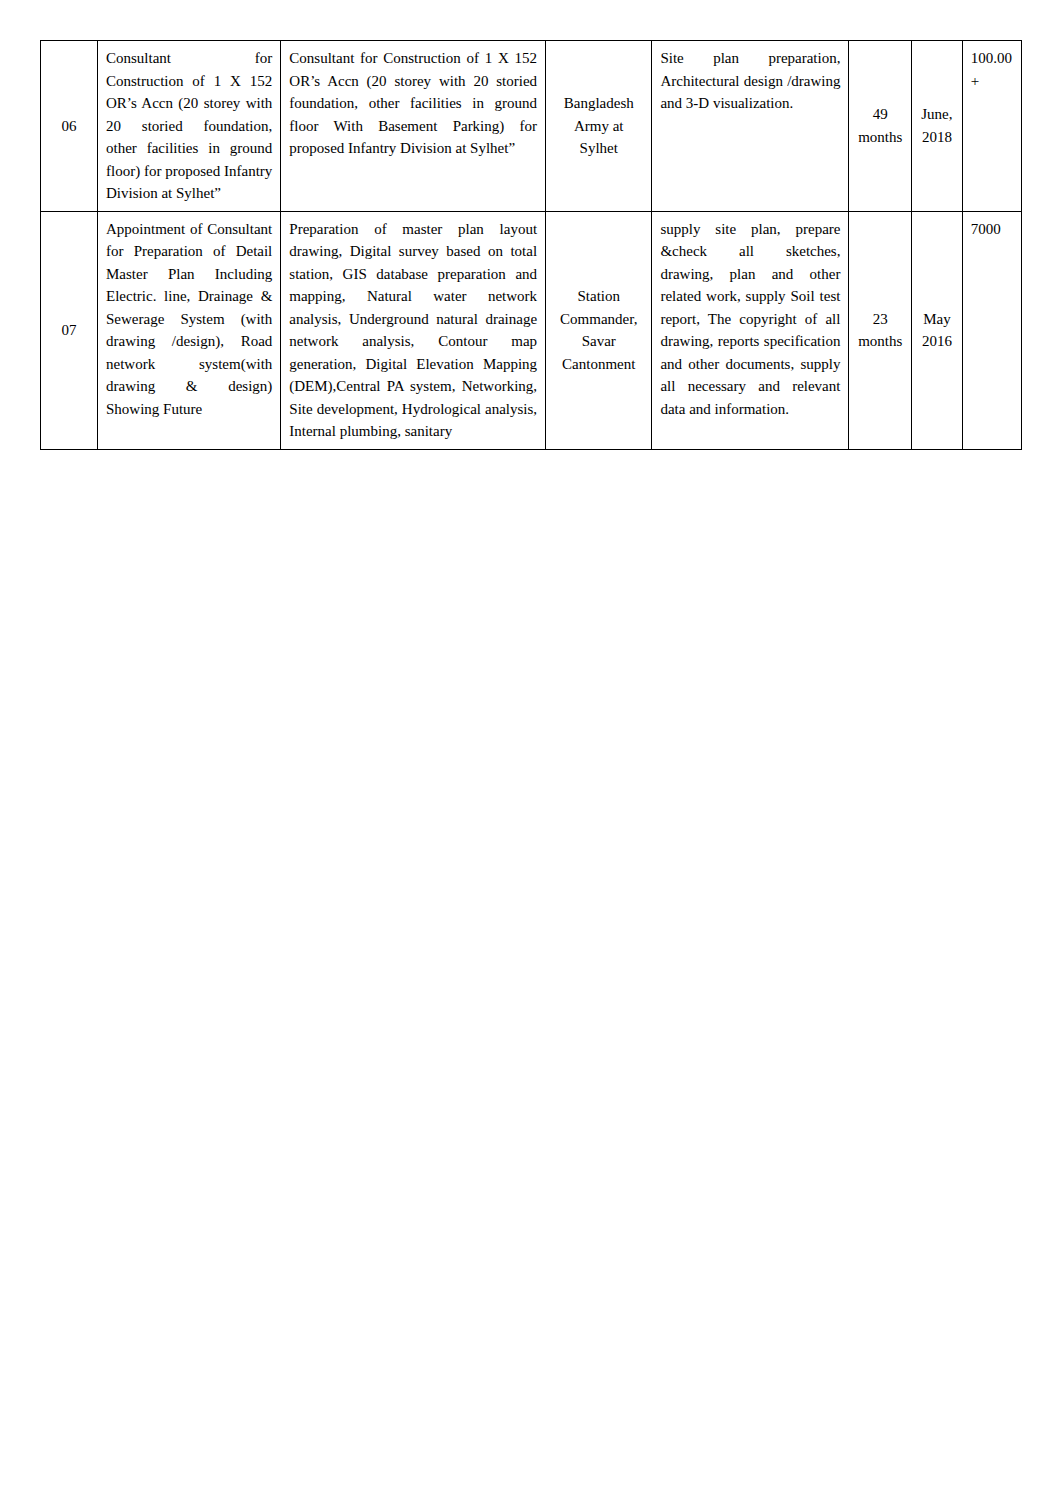| 06 | Consultant for Construction of 1 X 152 OR’s Accn (20 storey with 20 storied foundation, other facilities in ground floor) for proposed Infantry Division at Sylhet” | Consultant for Construction of 1 X 152 OR’s Accn (20 storey with 20 storied foundation, other facilities in ground floor With Basement Parking) for proposed Infantry Division at Sylhet” | Bangladesh Army at Sylhet | Site plan preparation, Architectural design /drawing and 3-D visualization. | 49 months | June, 2018 | 100.00 + |
| 07 | Appointment of Consultant for Preparation of Detail Master Plan Including Electric. line, Drainage & Sewerage System (with drawing /design), Road network system(with drawing & design) Showing Future | Preparation of master plan layout drawing, Digital survey based on total station, GIS database preparation and mapping, Natural water network analysis, Underground natural drainage network analysis, Contour map generation, Digital Elevation Mapping (DEM),Central PA system, Networking, Site development, Hydrological analysis, Internal plumbing, sanitary | Station Commander, Savar Cantonment | supply site plan, prepare &check all sketches, drawing, plan and other related work, supply Soil test report, The copyright of all drawing, reports specification and other documents, supply all necessary and relevant data and information. | 23 months | May 2016 | 7000 |